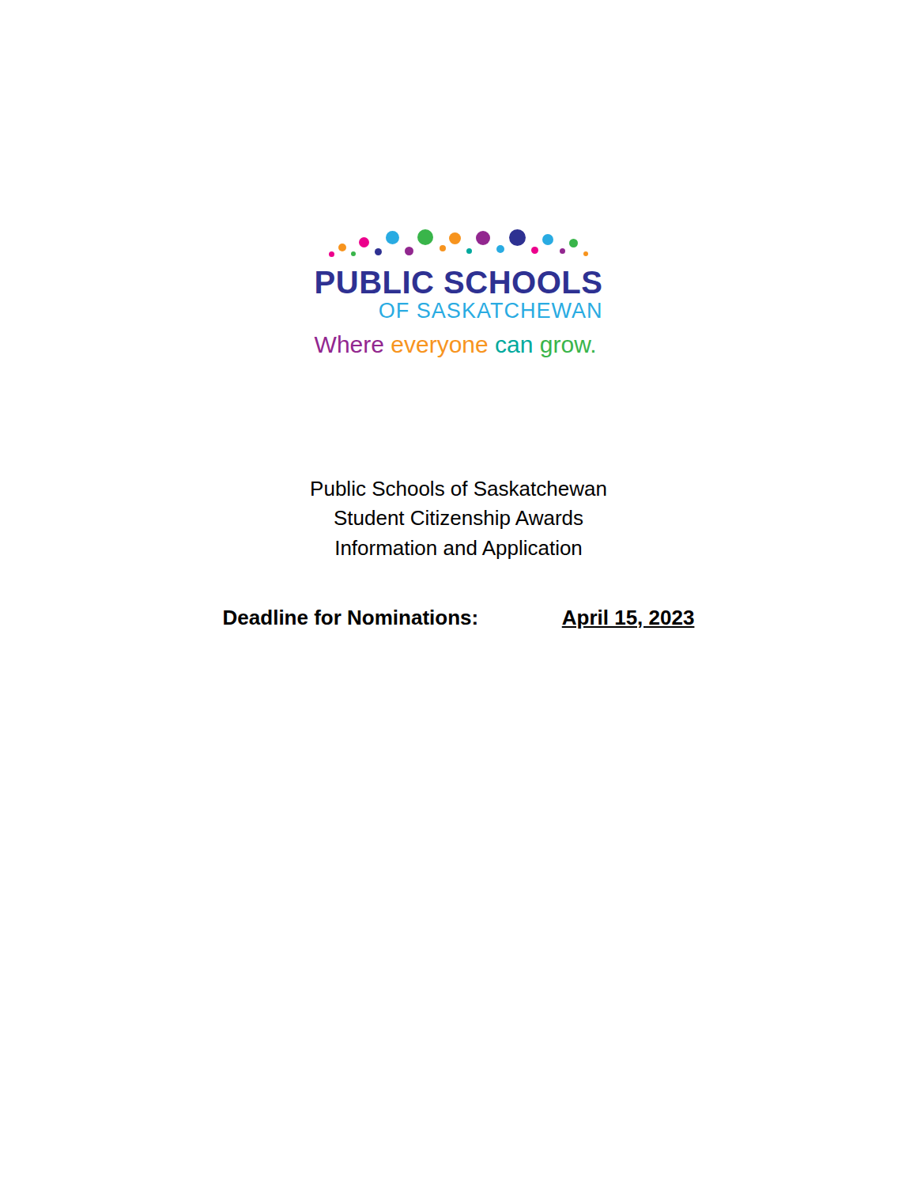PUBLIC SCHOOLS
OF SASKATCHEWAN
Where everyone can grow.
Public Schools of Saskatchewan
Student Citizenship Awards
Information and Application
Deadline for Nominations: April 15, 2023